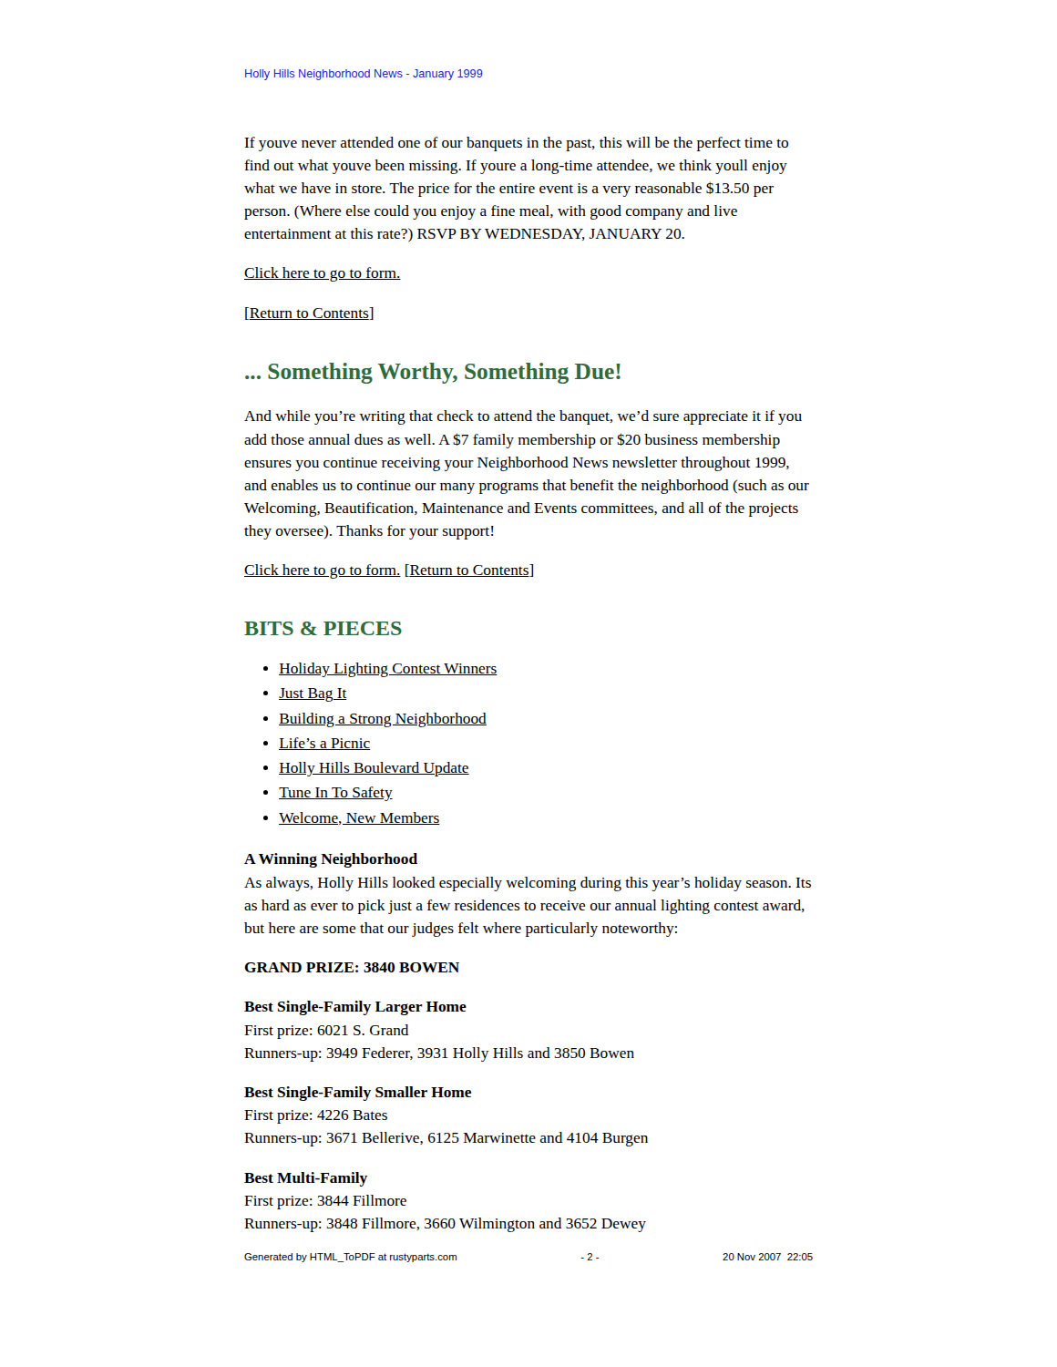Holly Hills Neighborhood News - January 1999
If youve never attended one of our banquets in the past, this will be the perfect time to find out what youve been missing. If youre a long-time attendee, we think youll enjoy what we have in store. The price for the entire event is a very reasonable $13.50 per person. (Where else could you enjoy a fine meal, with good company and live entertainment at this rate?) RSVP BY WEDNESDAY, JANUARY 20.
Click here to go to form.
[Return to Contents]
... Something Worthy, Something Due!
And while you’re writing that check to attend the banquet, we’d sure appreciate it if you add those annual dues as well. A $7 family membership or $20 business membership ensures you continue receiving your Neighborhood News newsletter throughout 1999, and enables us to continue our many programs that benefit the neighborhood (such as our Welcoming, Beautification, Maintenance and Events committees, and all of the projects they oversee). Thanks for your support!
Click here to go to form. [Return to Contents]
BITS & PIECES
Holiday Lighting Contest Winners
Just Bag It
Building a Strong Neighborhood
Life’s a Picnic
Holly Hills Boulevard Update
Tune In To Safety
Welcome, New Members
A Winning Neighborhood
As always, Holly Hills looked especially welcoming during this year’s holiday season. Its as hard as ever to pick just a few residences to receive our annual lighting contest award, but here are some that our judges felt where particularly noteworthy:
GRAND PRIZE: 3840 BOWEN
Best Single-Family Larger Home
First prize: 6021 S. Grand
Runners-up: 3949 Federer, 3931 Holly Hills and 3850 Bowen
Best Single-Family Smaller Home
First prize: 4226 Bates
Runners-up: 3671 Bellerive, 6125 Marwinette and 4104 Burgen
Best Multi-Family
First prize: 3844 Fillmore
Runners-up: 3848 Fillmore, 3660 Wilmington and 3652 Dewey
Generated by HTML_ToPDF at rustyparts.com
- 2 -
20 Nov 2007 22:05